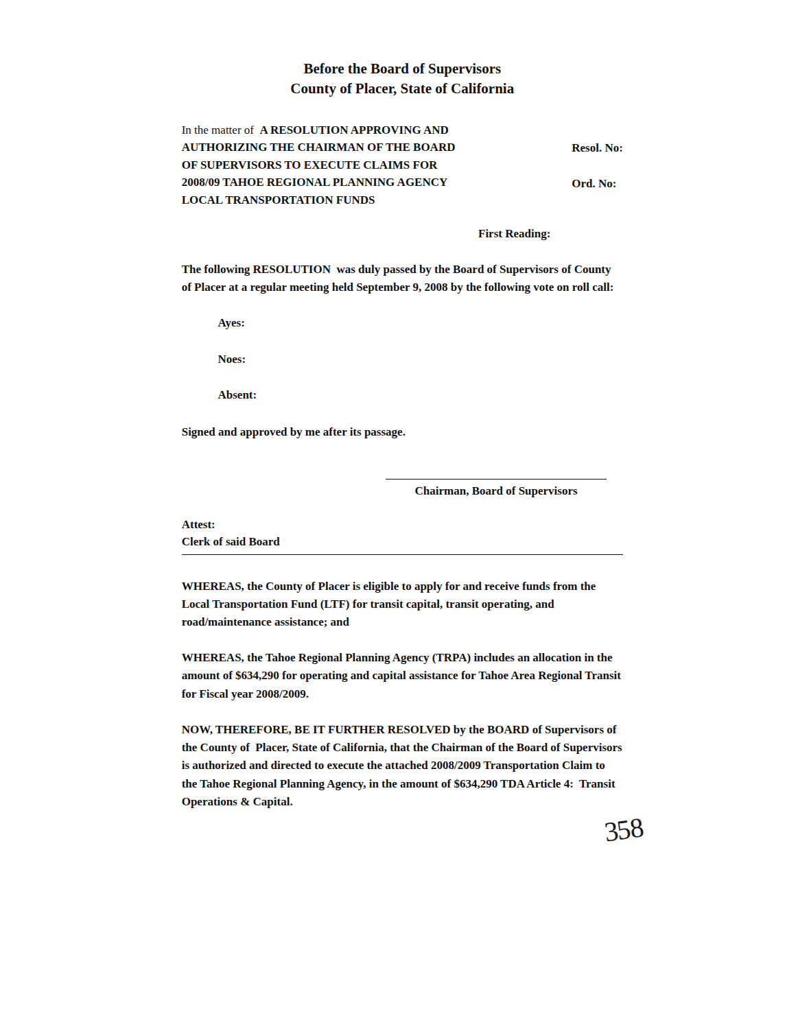Before the Board of Supervisors
County of Placer, State of California
In the matter of A RESOLUTION APPROVING AND AUTHORIZING THE CHAIRMAN OF THE BOARD OF SUPERVISORS TO EXECUTE CLAIMS FOR 2008/09 TAHOE REGIONAL PLANNING AGENCY LOCAL TRANSPORTATION FUNDS
Resol. No: Ord. No:
First Reading:
The following RESOLUTION was duly passed by the Board of Supervisors of County of Placer at a regular meeting held September 9, 2008 by the following vote on roll call:
Ayes:
Noes:
Absent:
Signed and approved by me after its passage.
Chairman, Board of Supervisors
Attest:
Clerk of said Board
WHEREAS, the County of Placer is eligible to apply for and receive funds from the Local Transportation Fund (LTF) for transit capital, transit operating, and road/maintenance assistance; and
WHEREAS, the Tahoe Regional Planning Agency (TRPA) includes an allocation in the amount of $634,290 for operating and capital assistance for Tahoe Area Regional Transit for Fiscal year 2008/2009.
NOW, THEREFORE, BE IT FURTHER RESOLVED by the BOARD of Supervisors of the County of Placer, State of California, that the Chairman of the Board of Supervisors is authorized and directed to execute the attached 2008/2009 Transportation Claim to the Tahoe Regional Planning Agency, in the amount of $634,290 TDA Article 4: Transit Operations & Capital.
35 8